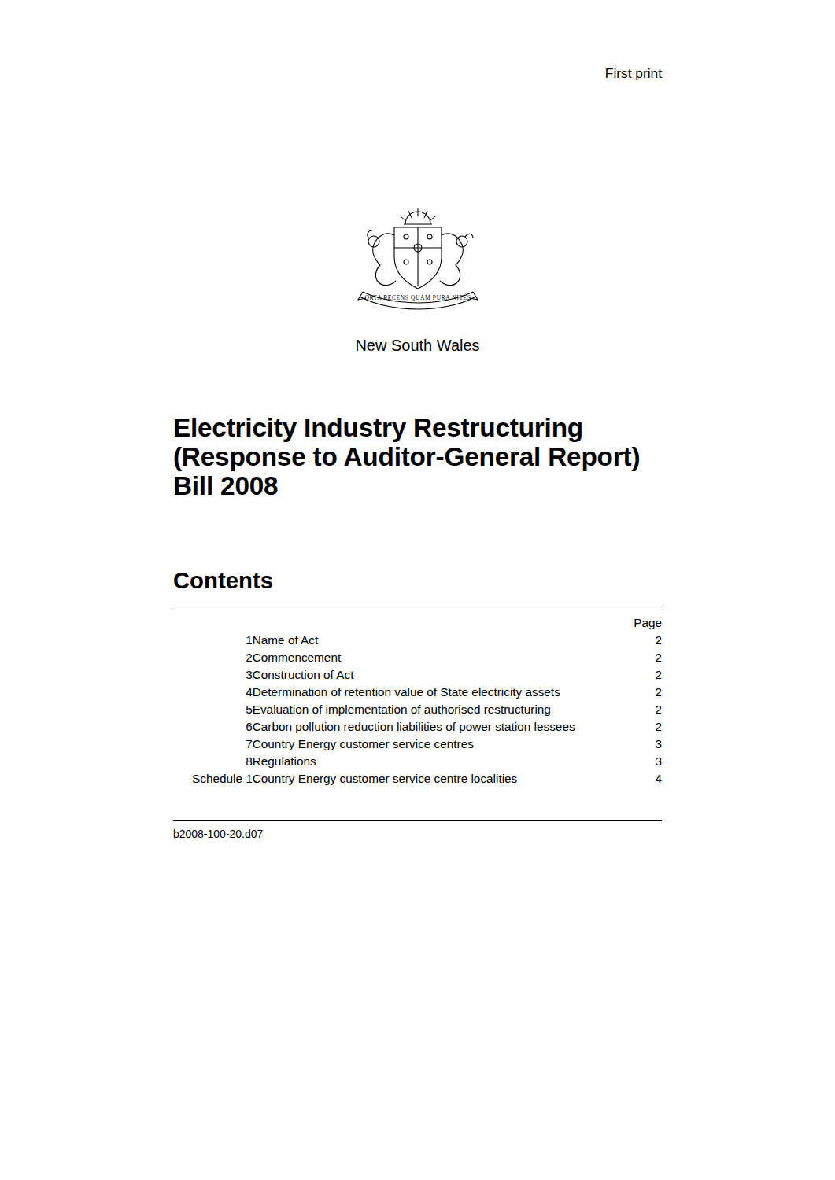First print
ORTA RECENS QUAM PURA NITES
New South Wales
Electricity Industry Restructuring (Response to Auditor-General Report) Bill 2008
Contents
| | | Page |
| 1 | Name of Act | 2 |
| 2 | Commencement | 2 |
| 3 | Construction of Act | 2 |
| 4 | Determination of retention value of State electricity assets | 2 |
| 5 | Evaluation of implementation of authorised restructuring | 2 |
| 6 | Carbon pollution reduction liabilities of power station lessees | 2 |
| 7 | Country Energy customer service centres | 3 |
| 8 | Regulations | 3 |
| Schedule 1 | Country Energy customer service centre localities | 4 |
b2008-100-20.d07